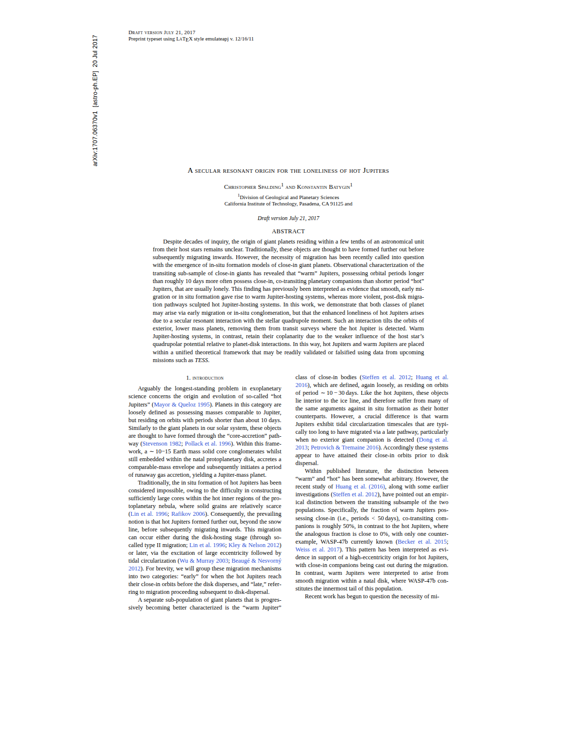arXiv:1707.06370v1 [astro-ph.EP] 20 Jul 2017
Draft version July 21, 2017
Preprint typeset using La TEX style emulateapj v. 12/16/11
A secular resonant origin for the loneliness of hot Jupiters
Christopher Spalding1 and Konstantin Batygin1
1Division of Geological and Planetary Sciences
California Institute of Technology, Pasadena, CA 91125 and
Draft version July 21, 2017
ABSTRACT
Despite decades of inquiry, the origin of giant planets residing within a few tenths of an astronomical unit from their host stars remains unclear. Traditionally, these objects are thought to have formed further out before subsequently migrating inwards. However, the necessity of migration has been recently called into question with the emergence of in-situ formation models of close-in giant planets. Observational characterization of the transiting sub-sample of close-in giants has revealed that “warm” Jupiters, possessing orbital periods longer than roughly 10 days more often possess close-in, co-transiting planetary companions than shorter period “hot” Jupiters, that are usually lonely. This finding has previously been interpreted as evidence that smooth, early migration or in situ formation gave rise to warm Jupiter-hosting systems, whereas more violent, post-disk migration pathways sculpted hot Jupiter-hosting systems. In this work, we demonstrate that both classes of planet may arise via early migration or in-situ conglomeration, but that the enhanced loneliness of hot Jupiters arises due to a secular resonant interaction with the stellar quadrupole moment. Such an interaction tilts the orbits of exterior, lower mass planets, removing them from transit surveys where the hot Jupiter is detected. Warm Jupiter-hosting systems, in contrast, retain their coplanarity due to the weaker influence of the host star’s quadrupolar potential relative to planet-disk interactions. In this way, hot Jupiters and warm Jupiters are placed within a unified theoretical framework that may be readily validated or falsified using data from upcoming missions such as TESS.
1. introduction
Arguably the longest-standing problem in exoplanetary science concerns the origin and evolution of so-called “hot Jupiters” (Mayor & Queloz 1995). Planets in this category are loosely defined as possessing masses comparable to Jupiter, but residing on orbits with periods shorter than about 10 days. Similarly to the giant planets in our solar system, these objects are thought to have formed through the “core-accretion” pathway (Stevenson 1982; Pollack et al. 1996). Within this framework, a ∼ 10−15 Earth mass solid core conglomerates whilst still embedded within the natal protoplanetary disk, accretes a comparable-mass envelope and subsequently initiates a period of runaway gas accretion, yielding a Jupiter-mass planet.
Traditionally, the in situ formation of hot Jupiters has been considered impossible, owing to the difficulty in constructing sufficiently large cores within the hot inner regions of the protoplanetary nebula, where solid grains are relatively scarce (Lin et al. 1996; Rafikov 2006). Consequently, the prevailing notion is that hot Jupiters formed further out, beyond the snow line, before subsequently migrating inwards. This migration can occur either during the disk-hosting stage (through so-called type II migration; Lin et al. 1996; Kley & Nelson 2012) or later, via the excitation of large eccentricity followed by tidal circularization (Wu & Murray 2003; Beaugé & Nesvorný 2012). For brevity, we will group these migration mechanisms into two categories: “early” for when the hot Jupiters reach their close-in orbits before the disk disperses, and “late,” referring to migration proceeding subsequent to disk-dispersal.
A separate sub-population of giant planets that is progressively becoming better characterized is the “warm Jupiter” class of close-in bodies (Steffen et al. 2012; Huang et al. 2016), which are defined, again loosely, as residing on orbits of period ∼ 10 − 30 days. Like the hot Jupiters, these objects lie interior to the ice line, and therefore suffer from many of the same arguments against in situ formation as their hotter counterparts. However, a crucial difference is that warm Jupiters exhibit tidal circularization timescales that are typically too long to have migrated via a late pathway, particularly when no exterior giant companion is detected (Dong et al. 2013; Petrovich & Tremaine 2016). Accordingly these systems appear to have attained their close-in orbits prior to disk dispersal.
Within published literature, the distinction between “warm” and “hot” has been somewhat arbitrary. However, the recent study of Huang et al. (2016), along with some earlier investigations (Steffen et al. 2012), have pointed out an empirical distinction between the transiting subsample of the two populations. Specifically, the fraction of warm Jupiters possessing close-in (i.e., periods < 50 days), co-transiting companions is roughly 50%, in contrast to the hot Jupiters, where the analogous fraction is close to 0%, with only one counter-example, WASP-47b currently known (Becker et al. 2015; Weiss et al. 2017). This pattern has been interpreted as evidence in support of a high-eccentricity origin for hot Jupiters, with close-in companions being cast out during the migration. In contrast, warm Jupiters were interpreted to arise from smooth migration within a natal disk, where WASP-47b constitutes the innermost tail of this population.
Recent work has begun to question the necessity of mi-